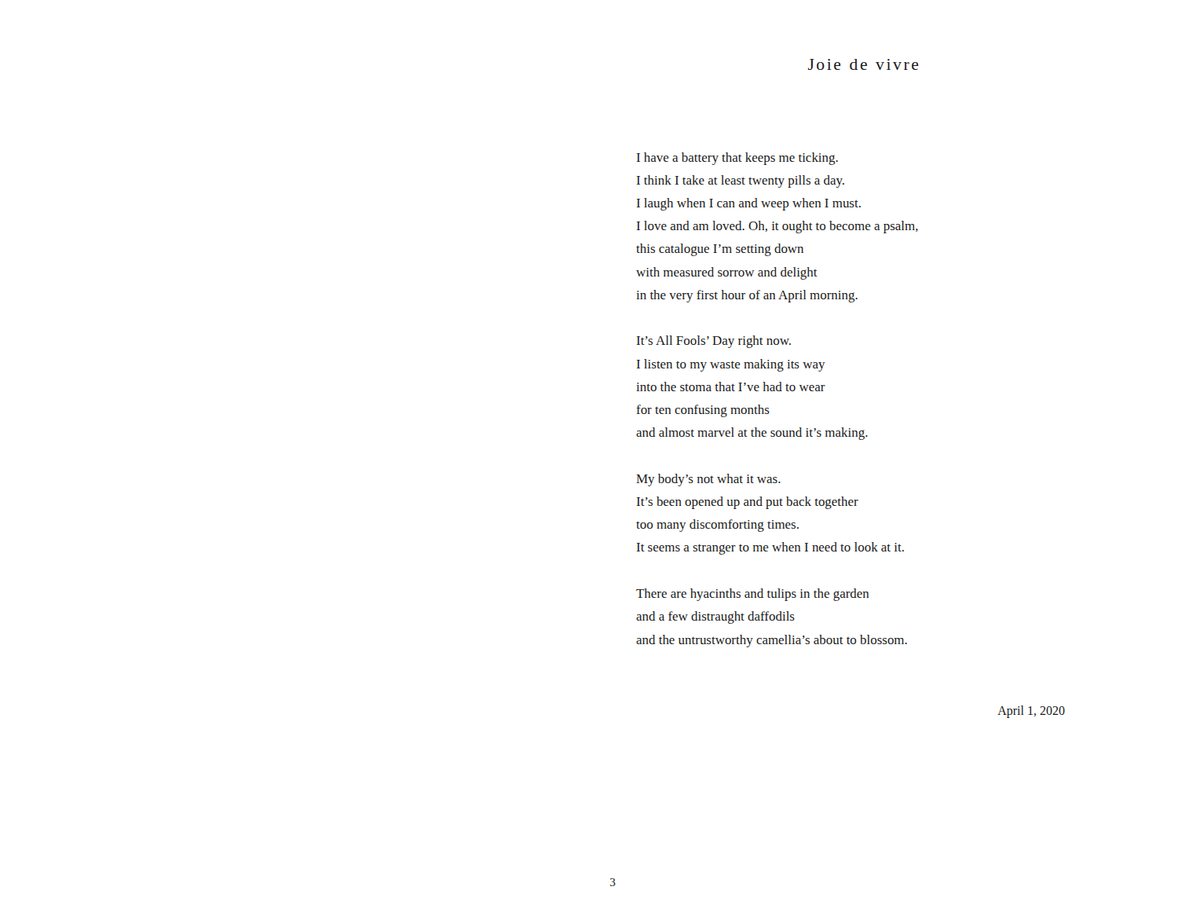Joie de vivre
I have a battery that keeps me ticking.
I think I take at least twenty pills a day.
I laugh when I can and weep when I must.
I love and am loved. Oh, it ought to become a psalm,
this catalogue I’m setting down
with measured sorrow and delight
in the very first hour of an April morning.
It’s All Fools’ Day right now.
I listen to my waste making its way
into the stoma that I’ve had to wear
for ten confusing months
and almost marvel at the sound it’s making.
My body’s not what it was.
It’s been opened up and put back together
too many discomforting times.
It seems a stranger to me when I need to look at it.
There are hyacinths and tulips in the garden
and a few distraught daffodils
and the untrustworthy camellia’s about to blossom.
April 1, 2020
3